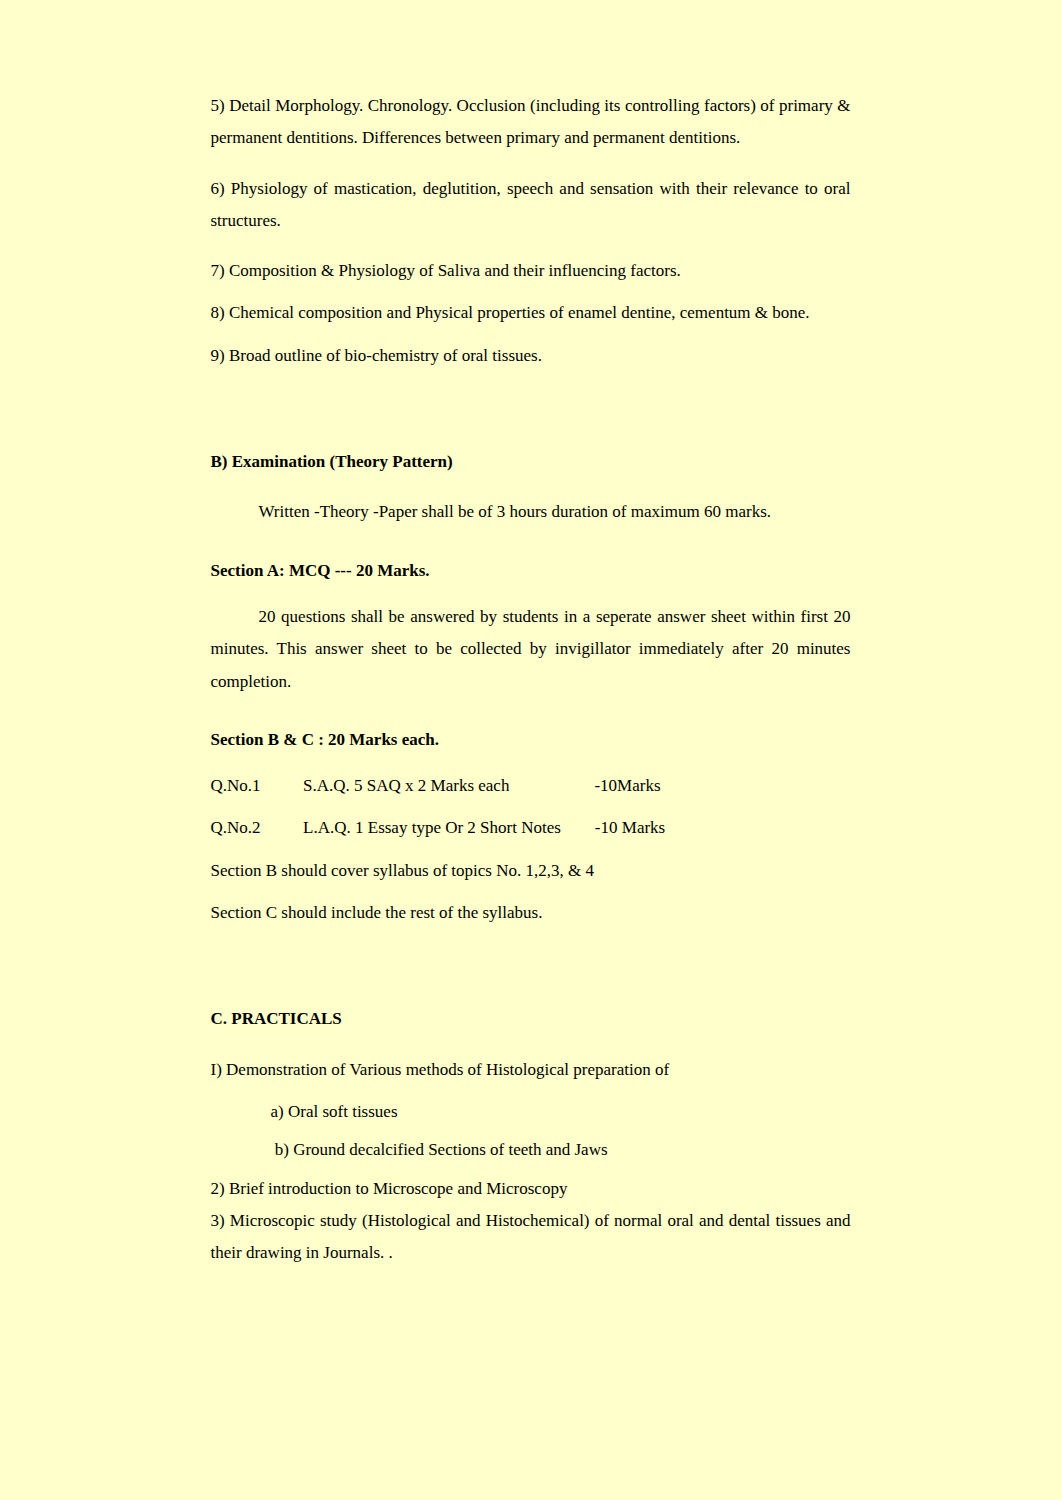5) Detail Morphology. Chronology. Occlusion (including its controlling factors) of primary & permanent dentitions. Differences between primary and permanent dentitions.
6) Physiology of mastication, deglutition, speech and sensation with their relevance to oral structures.
7) Composition & Physiology of Saliva and their influencing factors.
8) Chemical composition and Physical properties of enamel dentine, cementum & bone.
9) Broad outline of bio-chemistry of oral tissues.
B) Examination (Theory Pattern)
Written -Theory -Paper shall be of 3 hours duration of maximum 60 marks.
Section A: MCQ --- 20 Marks.
20 questions shall be answered by students in a seperate answer sheet within first 20 minutes. This answer sheet to be collected by invigillator immediately after 20 minutes completion.
Section B & C : 20 Marks each.
Q.No.1 S.A.Q. 5 SAQ x 2 Marks each -10Marks
Q.No.2 L.A.Q. 1 Essay type Or 2 Short Notes -10 Marks
Section B should cover syllabus of topics No. 1,2,3, & 4
Section C should include the rest of the syllabus.
C. PRACTICALS
I) Demonstration of Various methods of Histological preparation of
a) Oral soft tissues
b) Ground decalcified Sections of teeth and Jaws
2) Brief introduction to Microscope and Microscopy
3) Microscopic study (Histological and Histochemical) of normal oral and dental tissues and their drawing in Journals. .